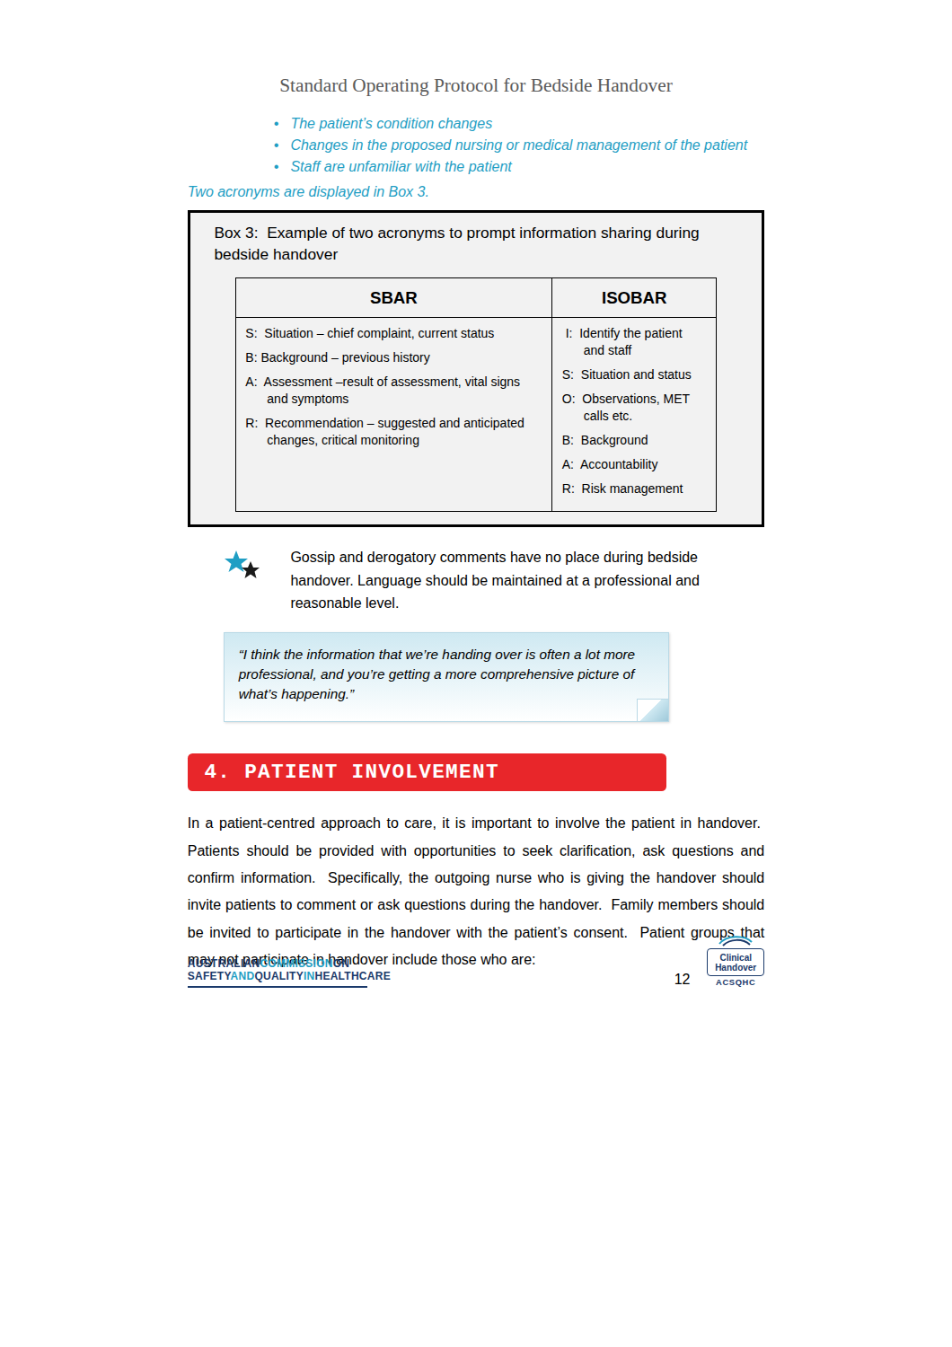Standard Operating Protocol for Bedside Handover
The patient’s condition changes
Changes in the proposed nursing or medical management of the patient
Staff are unfamiliar with the patient
Two acronyms are displayed in Box 3.
Box 3: Example of two acronyms to prompt information sharing during bedside handover
| SBAR | ISOBAR |
| --- | --- |
| S: Situation – chief complaint, current status B: Background – previous history A: Assessment –result of assessment, vital signs and symptoms R: Recommendation – suggested and anticipated changes, critical monitoring | I: Identify the patient and staff S: Situation and status O: Observations, MET calls etc. B: Background A: Accountability R: Risk management |
Gossip and derogatory comments have no place during bedside handover. Language should be maintained at a professional and reasonable level.
“I think the information that we’re handing over is often a lot more professional, and you’re getting a more comprehensive picture of what’s happening.”
4. Patient Involvement
In a patient-centred approach to care, it is important to involve the patient in handover. Patients should be provided with opportunities to seek clarification, ask questions and confirm information. Specifically, the outgoing nurse who is giving the handover should invite patients to comment or ask questions during the handover. Family members should be invited to participate in the handover with the patient’s consent. Patient groups that may not participate in handover include those who are:
AUSTRALIAN COMMISSION ON
SAFETY AND QUALITY IN HEALTHCARE
12
Clinical
Handover
ACSQHC